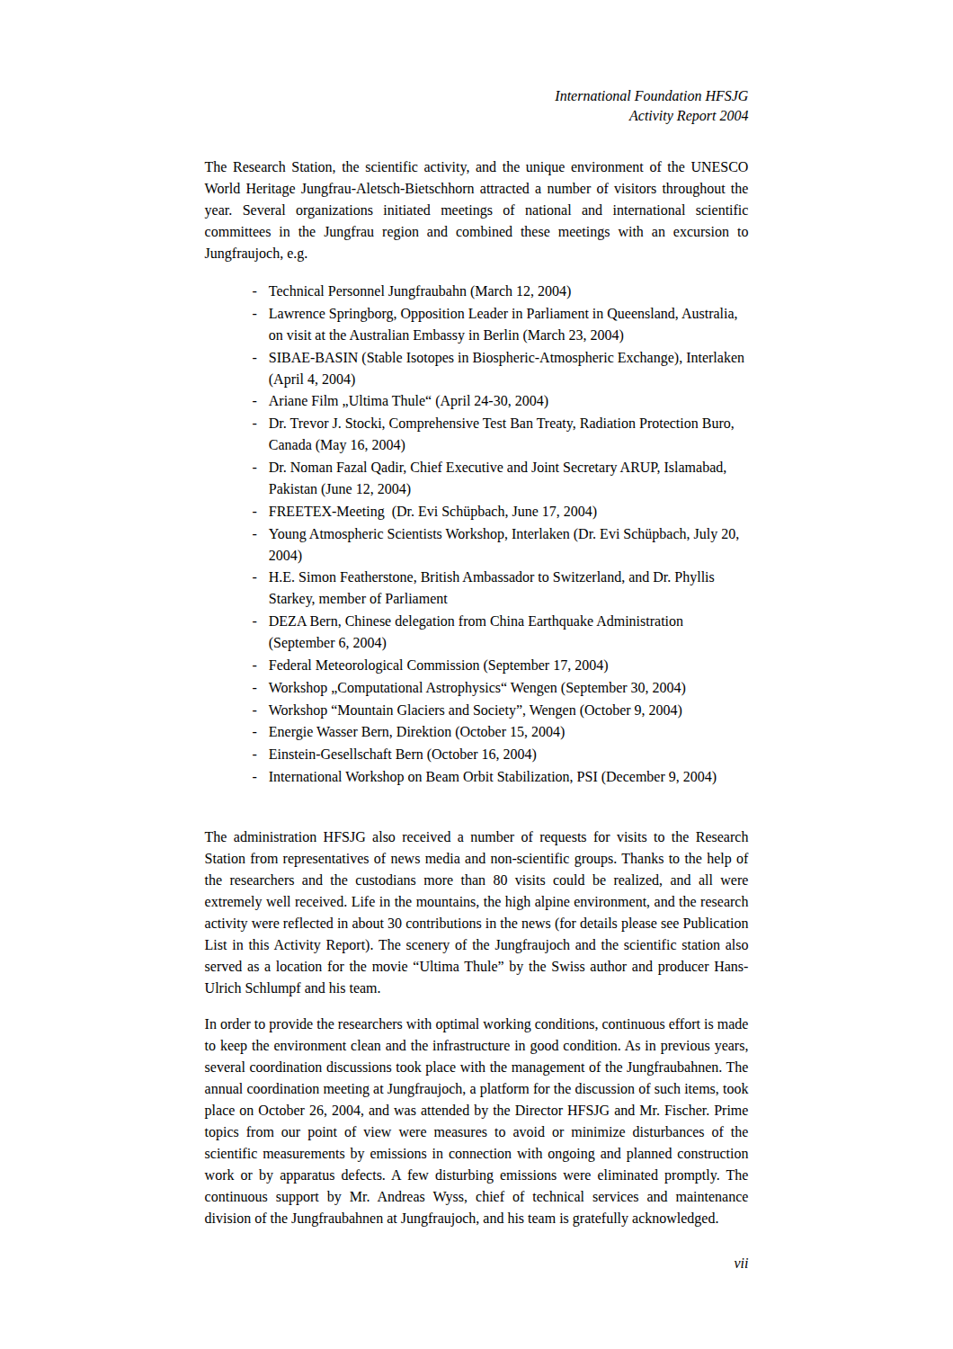International Foundation HFSJG
Activity Report 2004
The Research Station, the scientific activity, and the unique environment of the UNESCO World Heritage Jungfrau-Aletsch-Bietschhorn attracted a number of visitors throughout the year. Several organizations initiated meetings of national and international scientific committees in the Jungfrau region and combined these meetings with an excursion to Jungfraujoch, e.g.
Technical Personnel Jungfraubahn (March 12, 2004)
Lawrence Springborg, Opposition Leader in Parliament in Queensland, Australia, on visit at the Australian Embassy in Berlin (March 23, 2004)
SIBAE-BASIN (Stable Isotopes in Biospheric-Atmospheric Exchange), Interlaken (April 4, 2004)
Ariane Film „Ultima Thule“ (April 24-30, 2004)
Dr. Trevor J. Stocki, Comprehensive Test Ban Treaty, Radiation Protection Buro, Canada (May 16, 2004)
Dr. Noman Fazal Qadir, Chief Executive and Joint Secretary ARUP, Islamabad, Pakistan (June 12, 2004)
FREETEX-Meeting (Dr. Evi Schüpbach, June 17, 2004)
Young Atmospheric Scientists Workshop, Interlaken (Dr. Evi Schüpbach, July 20, 2004)
H.E. Simon Featherstone, British Ambassador to Switzerland, and Dr. Phyllis Starkey, member of Parliament
DEZA Bern, Chinese delegation from China Earthquake Administration (September 6, 2004)
Federal Meteorological Commission (September 17, 2004)
Workshop „Computational Astrophysics“ Wengen (September 30, 2004)
Workshop “Mountain Glaciers and Society”, Wengen (October 9, 2004)
Energie Wasser Bern, Direktion (October 15, 2004)
Einstein-Gesellschaft Bern (October 16, 2004)
International Workshop on Beam Orbit Stabilization, PSI (December 9, 2004)
The administration HFSJG also received a number of requests for visits to the Research Station from representatives of news media and non-scientific groups. Thanks to the help of the researchers and the custodians more than 80 visits could be realized, and all were extremely well received. Life in the mountains, the high alpine environment, and the research activity were reflected in about 30 contributions in the news (for details please see Publication List in this Activity Report). The scenery of the Jungfraujoch and the scientific station also served as a location for the movie “Ultima Thule” by the Swiss author and producer Hans-Ulrich Schlumpf and his team.
In order to provide the researchers with optimal working conditions, continuous effort is made to keep the environment clean and the infrastructure in good condition. As in previous years, several coordination discussions took place with the management of the Jungfraubahnen. The annual coordination meeting at Jungfraujoch, a platform for the discussion of such items, took place on October 26, 2004, and was attended by the Director HFSJG and Mr. Fischer. Prime topics from our point of view were measures to avoid or minimize disturbances of the scientific measurements by emissions in connection with ongoing and planned construction work or by apparatus defects. A few disturbing emissions were eliminated promptly. The continuous support by Mr. Andreas Wyss, chief of technical services and maintenance division of the Jungfraubahnen at Jungfraujoch, and his team is gratefully acknowledged.
vii